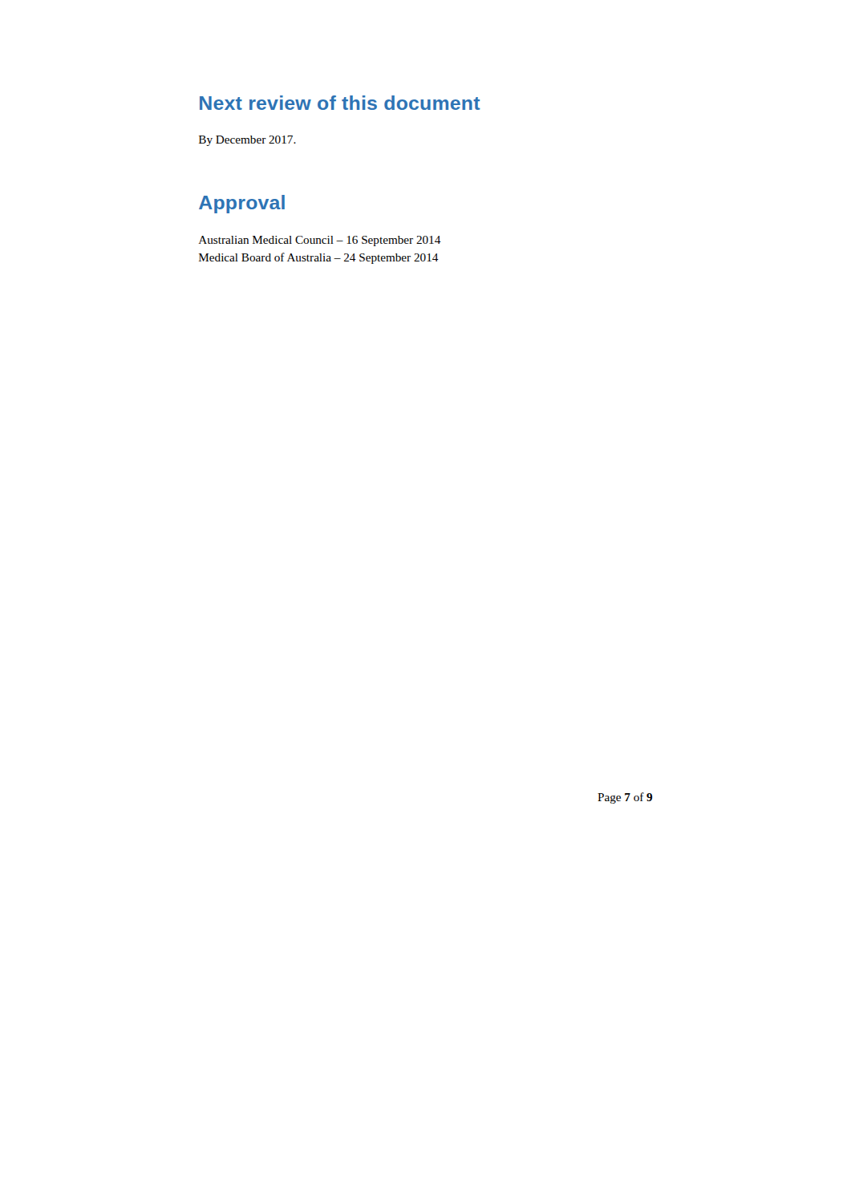Next review of this document
By December 2017.
Approval
Australian Medical Council – 16 September 2014
Medical Board of Australia – 24 September 2014
Page 7 of 9